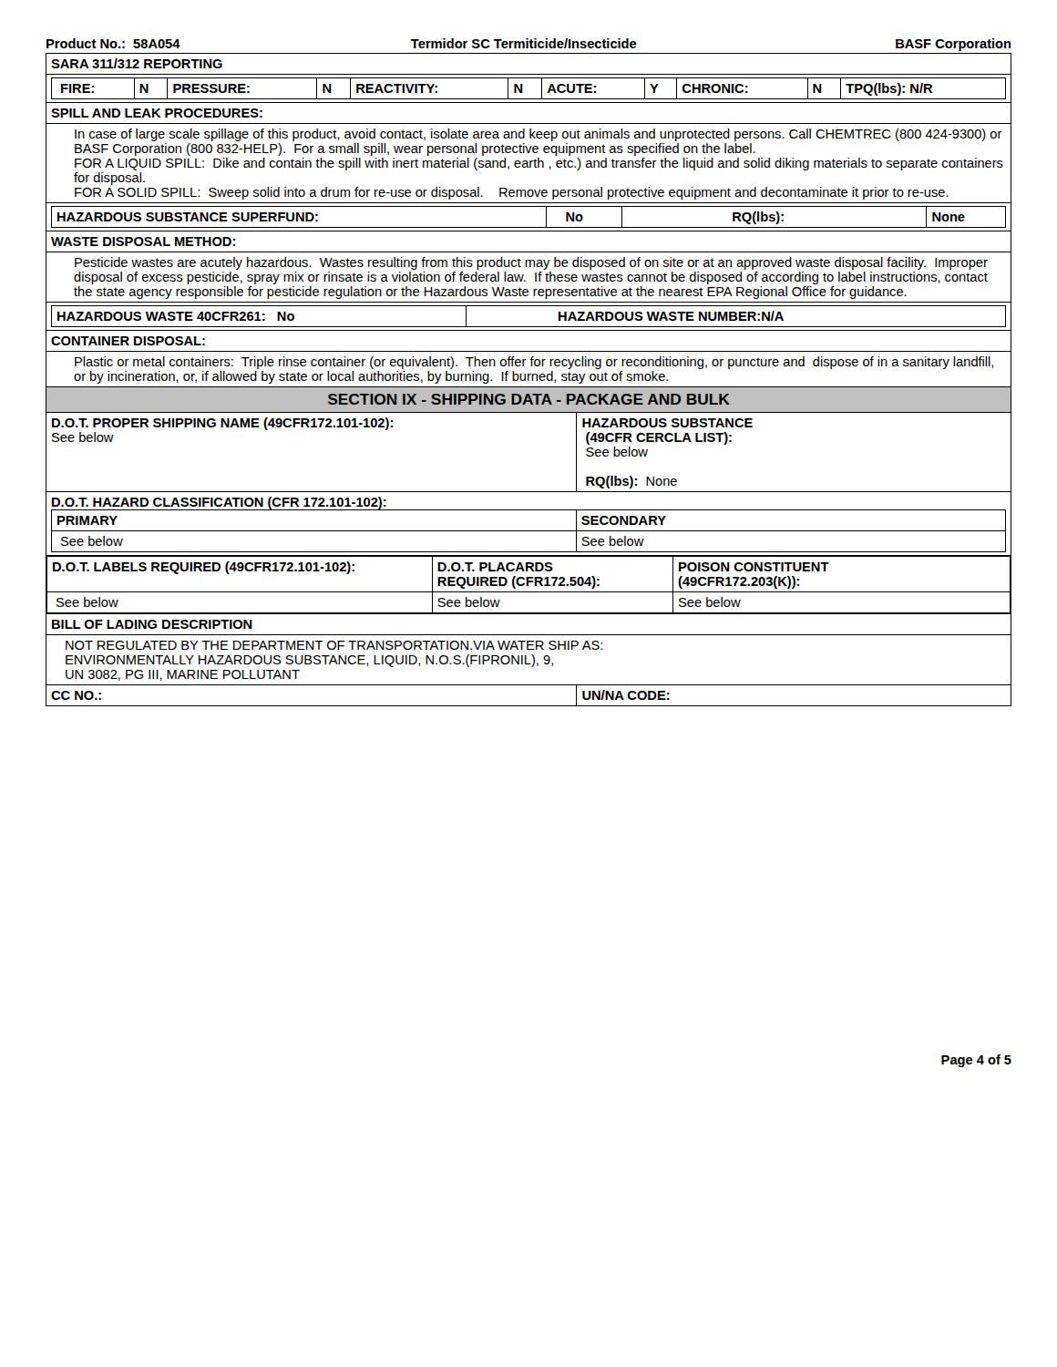Product No.: 58A054 Termidor SC Termiticide/Insecticide BASF Corporation
| SARA 311/312 REPORTING |
| / FIRE: / N / PRESSURE: / N / REACTIVITY: / N / ACUTE: / Y / CHRONIC: / N / TPQ(lbs): N/R / |
| SPILL AND LEAK PROCEDURES: |
| In case of large scale spillage of this product, avoid contact, isolate area and keep out animals and unprotected persons. Call CHEMTREC (800 424-9300) or BASF Corporation (800 832-HELP). For a small spill, wear personal protective equipment as specified on the label. FOR A LIQUID SPILL: Dike and contain the spill with inert material (sand, earth , etc.) and transfer the liquid and solid diking materials to separate containers for disposal. FOR A SOLID SPILL: Sweep solid into a drum for re-use or disposal. Remove personal protective equipment and decontaminate it prior to re-use. |
| / HAZARDOUS SUBSTANCE SUPERFUND: / No / RQ(lbs): / None / |
| WASTE DISPOSAL METHOD: |
| Pesticide wastes are acutely hazardous. Wastes resulting from this product may be disposed of on site or at an approved waste disposal facility. Improper disposal of excess pesticide, spray mix or rinsate is a violation of federal law. If these wastes cannot be disposed of according to label instructions, contact the state agency responsible for pesticide regulation or the Hazardous Waste representative at the nearest EPA Regional Office for guidance. |
| / HAZARDOUS WASTE 40CFR261: No / HAZARDOUS WASTE NUMBER:N/A / |
| CONTAINER DISPOSAL: |
| Plastic or metal containers: Triple rinse container (or equivalent). Then offer for recycling or reconditioning, or puncture and dispose of in a sanitary landfill, or by incineration, or, if allowed by state or local authorities, by burning. If burned, stay out of smoke. |
| SECTION IX - SHIPPING DATA - PACKAGE AND BULK |
| D.O.T. PROPER SHIPPING NAME (49CFR172.101-102): See below | HAZARDOUS SUBSTANCE (49CFR CERCLA LIST): See below RQ(lbs): None |
| D.O.T. HAZARD CLASSIFICATION (CFR 172.101-102): / PRIMARY / SECONDARY / / See below / See below / |
| / D.O.T. LABELS REQUIRED (49CFR172.101-102): / D.O.T. PLACARDS REQUIRED (CFR172.504): / POISON CONSTITUENT (49CFR172.203(K)): / / See below / See below / See below / |
| BILL OF LADING DESCRIPTION |
| NOT REGULATED BY THE DEPARTMENT OF TRANSPORTATION.VIA WATER SHIP AS: ENVIRONMENTALLY HAZARDOUS SUBSTANCE, LIQUID, N.O.S.(FIPRONIL), 9, UN 3082, PG III, MARINE POLLUTANT |
| CC NO.: | UN/NA CODE: |
Page 4 of 5